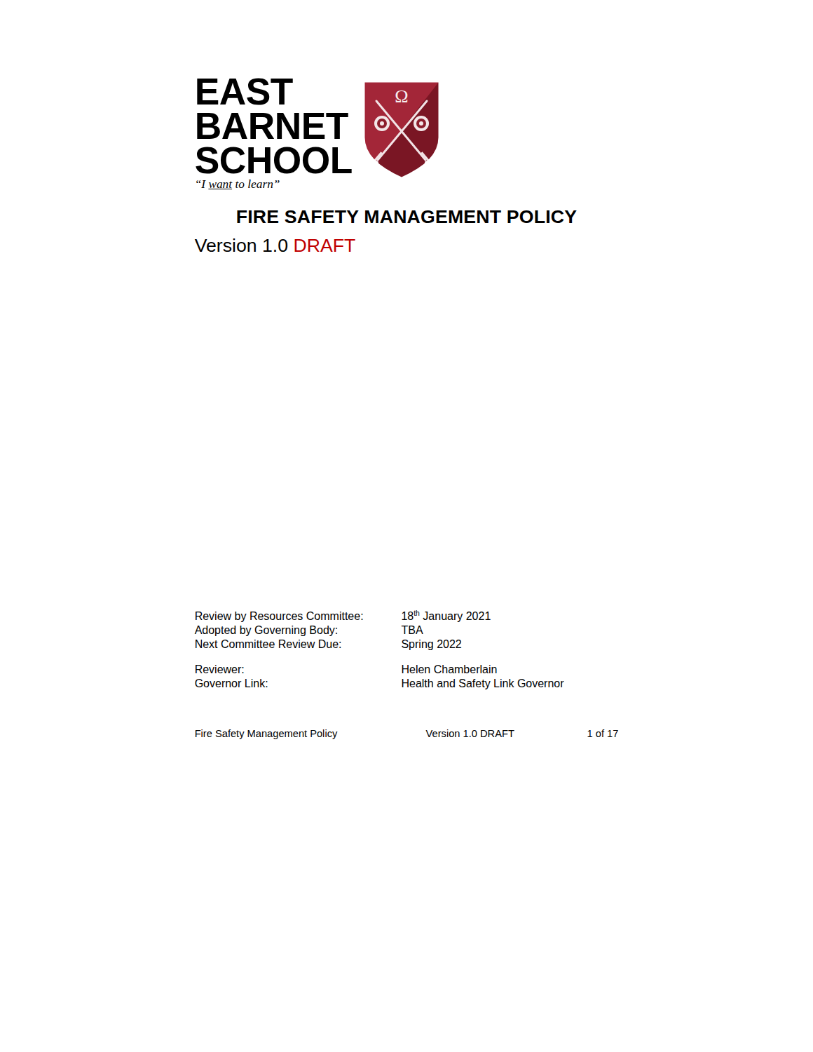East
Barnet
School “I want to learn”
Ω
FIRE SAFETY MANAGEMENT POLICY
Version 1.0 DRAFT
| Review by Resources Committee: | 18 th January 2021 |
| Adopted by Governing Body: | TBA |
| Next Committee Review Due: | Spring 2022 |
| Reviewer: | Helen Chamberlain |
| Governor Link: | Health and Safety Link Governor |
Fire Safety Management Policy Version 1.0 DRAFT 1 of 17